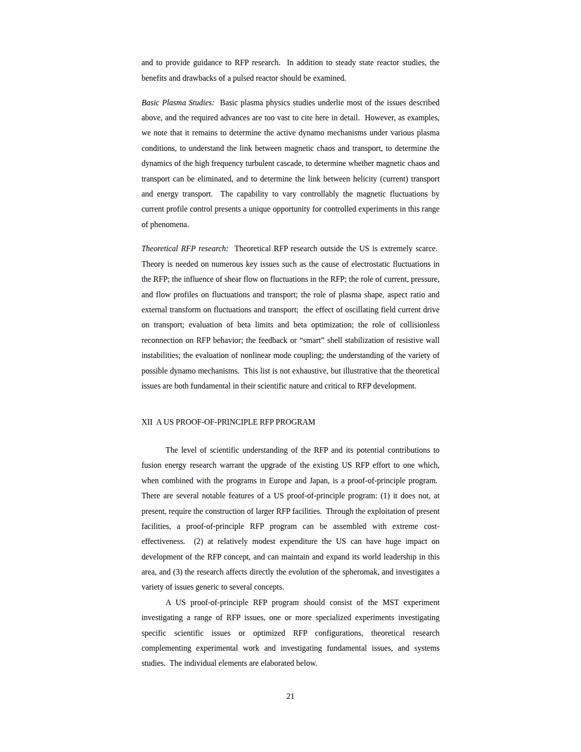and to provide guidance to RFP research. In addition to steady state reactor studies, the benefits and drawbacks of a pulsed reactor should be examined.
Basic Plasma Studies: Basic plasma physics studies underlie most of the issues described above, and the required advances are too vast to cite here in detail. However, as examples, we note that it remains to determine the active dynamo mechanisms under various plasma conditions, to understand the link between magnetic chaos and transport, to determine the dynamics of the high frequency turbulent cascade, to determine whether magnetic chaos and transport can be eliminated, and to determine the link between helicity (current) transport and energy transport. The capability to vary controllably the magnetic fluctuations by current profile control presents a unique opportunity for controlled experiments in this range of phenomena.
Theoretical RFP research: Theoretical RFP research outside the US is extremely scarce. Theory is needed on numerous key issues such as the cause of electrostatic fluctuations in the RFP; the influence of shear flow on fluctuations in the RFP; the role of current, pressure, and flow profiles on fluctuations and transport; the role of plasma shape, aspect ratio and external transform on fluctuations and transport; the effect of oscillating field current drive on transport; evaluation of beta limits and beta optimization; the role of collisionless reconnection on RFP behavior; the feedback or “smart” shell stabilization of resistive wall instabilities; the evaluation of nonlinear mode coupling; the understanding of the variety of possible dynamo mechanisms. This list is not exhaustive, but illustrative that the theoretical issues are both fundamental in their scientific nature and critical to RFP development.
XII A US PROOF-OF-PRINCIPLE RFP PROGRAM
The level of scientific understanding of the RFP and its potential contributions to fusion energy research warrant the upgrade of the existing US RFP effort to one which, when combined with the programs in Europe and Japan, is a proof-of-principle program. There are several notable features of a US proof-of-principle program: (1) it does not, at present, require the construction of larger RFP facilities. Through the exploitation of present facilities, a proof-of-principle RFP program can be assembled with extreme cost-effectiveness. (2) at relatively modest expenditure the US can have huge impact on development of the RFP concept, and can maintain and expand its world leadership in this area, and (3) the research affects directly the evolution of the spheromak, and investigates a variety of issues generic to several concepts.
A US proof-of-principle RFP program should consist of the MST experiment investigating a range of RFP issues, one or more specialized experiments investigating specific scientific issues or optimized RFP configurations, theoretical research complementing experimental work and investigating fundamental issues, and systems studies. The individual elements are elaborated below.
21